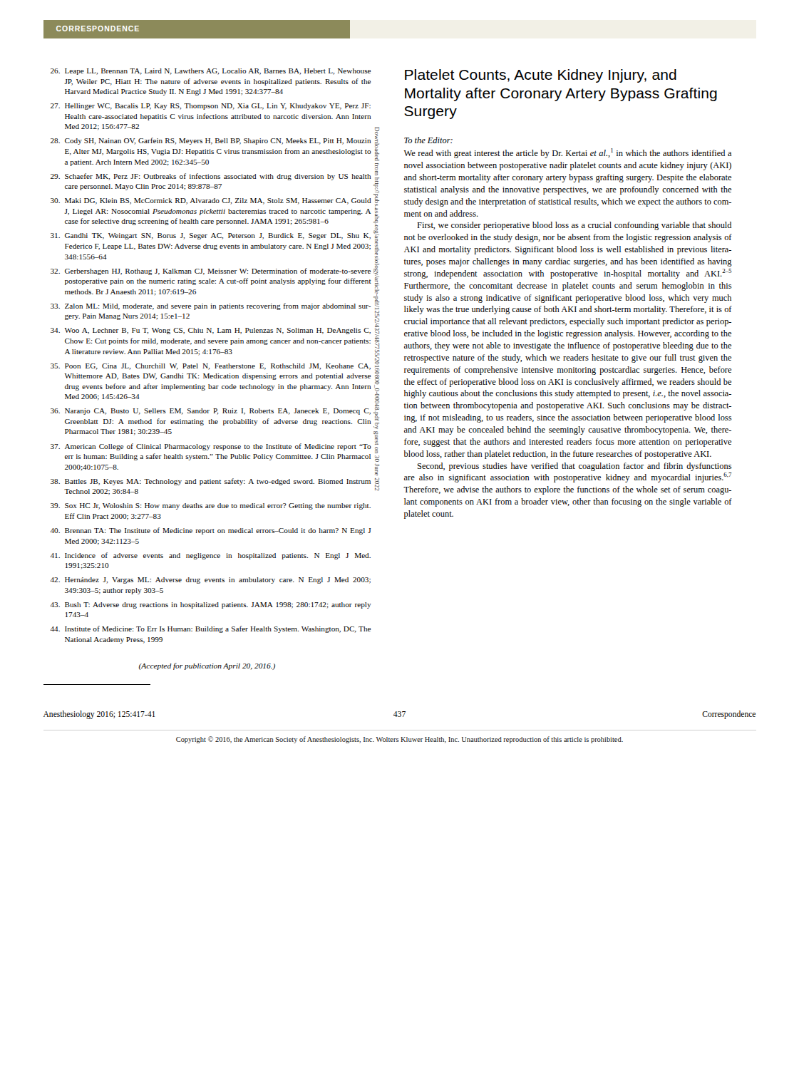CORRESPONDENCE
Downloaded from http://pubs.asahq.org/anesthesiology/article-pdf/125/2/437/487755/20160800_0-00048.pdf by guest on 30 June 2022
26. Leape LL, Brennan TA, Laird N, Lawthers AG, Localio AR, Barnes BA, Hebert L, Newhouse JP, Weiler PC, Hiatt H: The nature of adverse events in hospitalized patients. Results of the Harvard Medical Practice Study II. N Engl J Med 1991; 324:377–84
27. Hellinger WC, Bacalis LP, Kay RS, Thompson ND, Xia GL, Lin Y, Khudyakov YE, Perz JF: Health care-associated hepatitis C virus infections attributed to narcotic diversion. Ann Intern Med 2012; 156:477–82
28. Cody SH, Nainan OV, Garfein RS, Meyers H, Bell BP, Shapiro CN, Meeks EL, Pitt H, Mouzin E, Alter MJ, Margolis HS, Vugia DJ: Hepatitis C virus transmission from an anesthesiologist to a patient. Arch Intern Med 2002; 162:345–50
29. Schaefer MK, Perz JF: Outbreaks of infections associated with drug diversion by US health care personnel. Mayo Clin Proc 2014; 89:878–87
30. Maki DG, Klein BS, McCormick RD, Alvarado CJ, Zilz MA, Stolz SM, Hassemer CA, Gould J, Liegel AR: Nosocomial Pseudomonas pickettii bacteremias traced to narcotic tampering. A case for selective drug screening of health care personnel. JAMA 1991; 265:981–6
31. Gandhi TK, Weingart SN, Borus J, Seger AC, Peterson J, Burdick E, Seger DL, Shu K, Federico F, Leape LL, Bates DW: Adverse drug events in ambulatory care. N Engl J Med 2003; 348:1556–64
32. Gerbershagen HJ, Rothaug J, Kalkman CJ, Meissner W: Determination of moderate-to-severe postoperative pain on the numeric rating scale: A cut-off point analysis applying four different methods. Br J Anaesth 2011; 107:619–26
33. Zalon ML: Mild, moderate, and severe pain in patients recovering from major abdominal surgery. Pain Manag Nurs 2014; 15:e1–12
34. Woo A, Lechner B, Fu T, Wong CS, Chiu N, Lam H, Pulenzas N, Soliman H, DeAngelis C, Chow E: Cut points for mild, moderate, and severe pain among cancer and non-cancer patients: A literature review. Ann Palliat Med 2015; 4:176–83
35. Poon EG, Cina JL, Churchill W, Patel N, Featherstone E, Rothschild JM, Keohane CA, Whittemore AD, Bates DW, Gandhi TK: Medication dispensing errors and potential adverse drug events before and after implementing bar code technology in the pharmacy. Ann Intern Med 2006; 145:426–34
36. Naranjo CA, Busto U, Sellers EM, Sandor P, Ruiz I, Roberts EA, Janecek E, Domecq C, Greenblatt DJ: A method for estimating the probability of adverse drug reactions. Clin Pharmacol Ther 1981; 30:239–45
37. American College of Clinical Pharmacology response to the Institute of Medicine report “To err is human: Building a safer health system.” The Public Policy Committee. J Clin Pharmacol 2000;40:1075–8.
38. Battles JB, Keyes MA: Technology and patient safety: A two-edged sword. Biomed Instrum Technol 2002; 36:84–8
39. Sox HC Jr, Woloshin S: How many deaths are due to medical error? Getting the number right. Eff Clin Pract 2000; 3:277–83
40. Brennan TA: The Institute of Medicine report on medical errors–Could it do harm? N Engl J Med 2000; 342:1123–5
41. Incidence of adverse events and negligence in hospitalized patients. N Engl J Med. 1991;325:210
42. Hernández J, Vargas ML: Adverse drug events in ambulatory care. N Engl J Med 2003; 349:303–5; author reply 303–5
43. Bush T: Adverse drug reactions in hospitalized patients. JAMA 1998; 280:1742; author reply 1743–4
44. Institute of Medicine: To Err Is Human: Building a Safer Health System. Washington, DC, The National Academy Press, 1999
(Accepted for publication April 20, 2016.)
Platelet Counts, Acute Kidney Injury, and Mortality after Coronary Artery Bypass Grafting Surgery
To the Editor:
We read with great interest the article by Dr. Kertai et al.,1 in which the authors identified a novel association between postoperative nadir platelet counts and acute kidney injury (AKI) and short-term mortality after coronary artery bypass grafting surgery. Despite the elaborate statistical analysis and the innovative perspectives, we are profoundly concerned with the study design and the interpretation of statistical results, which we expect the authors to comment on and address.
First, we consider perioperative blood loss as a crucial confounding variable that should not be overlooked in the study design, nor be absent from the logistic regression analysis of AKI and mortality predictors. Significant blood loss is well established in previous literatures, poses major challenges in many cardiac surgeries, and has been identified as having strong, independent association with postoperative in-hospital mortality and AKI.2–5 Furthermore, the concomitant decrease in platelet counts and serum hemoglobin in this study is also a strong indicative of significant perioperative blood loss, which very much likely was the true underlying cause of both AKI and short-term mortality. Therefore, it is of crucial importance that all relevant predictors, especially such important predictor as perioperative blood loss, be included in the logistic regression analysis. However, according to the authors, they were not able to investigate the influence of postoperative bleeding due to the retrospective nature of the study, which we readers hesitate to give our full trust given the requirements of comprehensive intensive monitoring postcardiac surgeries. Hence, before the effect of perioperative blood loss on AKI is conclusively affirmed, we readers should be highly cautious about the conclusions this study attempted to present, i.e., the novel association between thrombocytopenia and postoperative AKI. Such conclusions may be distracting, if not misleading, to us readers, since the association between perioperative blood loss and AKI may be concealed behind the seemingly causative thrombocytopenia. We, therefore, suggest that the authors and interested readers focus more attention on perioperative blood loss, rather than platelet reduction, in the future researches of postoperative AKI.
Second, previous studies have verified that coagulation factor and fibrin dysfunctions are also in significant association with postoperative kidney and myocardial injuries.6,7 Therefore, we advise the authors to explore the functions of the whole set of serum coagulant components on AKI from a broader view, other than focusing on the single variable of platelet count.
Anesthesiology 2016; 125:417-41
437
Correspondence
Copyright © 2016, the American Society of Anesthesiologists, Inc. Wolters Kluwer Health, Inc. Unauthorized reproduction of this article is prohibited.